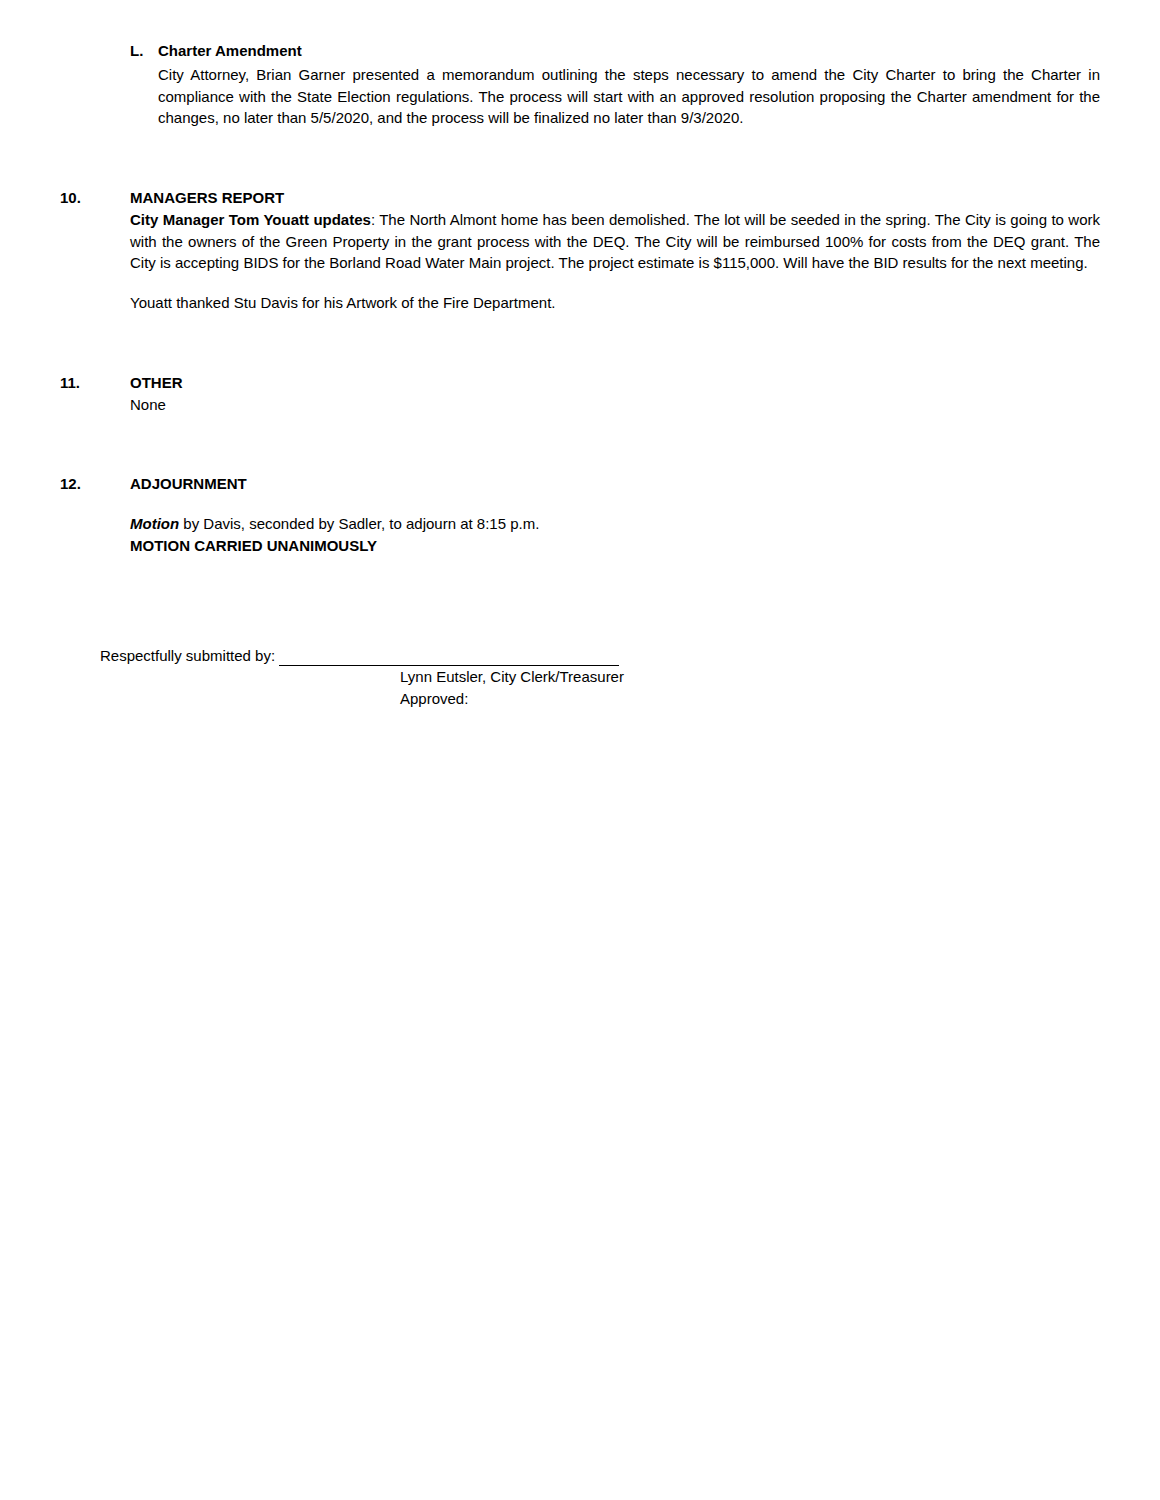L. Charter Amendment
City Attorney, Brian Garner presented a memorandum outlining the steps necessary to amend the City Charter to bring the Charter in compliance with the State Election regulations. The process will start with an approved resolution proposing the Charter amendment for the changes, no later than 5/5/2020, and the process will be finalized no later than 9/3/2020.
10.
MANAGERS REPORT
City Manager Tom Youatt updates: The North Almont home has been demolished. The lot will be seeded in the spring. The City is going to work with the owners of the Green Property in the grant process with the DEQ. The City will be reimbursed 100% for costs from the DEQ grant. The City is accepting BIDS for the Borland Road Water Main project. The project estimate is $115,000. Will have the BID results for the next meeting.
Youatt thanked Stu Davis for his Artwork of the Fire Department.
11.
OTHER
None
12.
ADJOURNMENT
Motion by Davis, seconded by Sadler, to adjourn at 8:15 p.m.
MOTION CARRIED UNANIMOUSLY
Respectfully submitted by:
Lynn Eutsler, City Clerk/Treasurer
Approved: